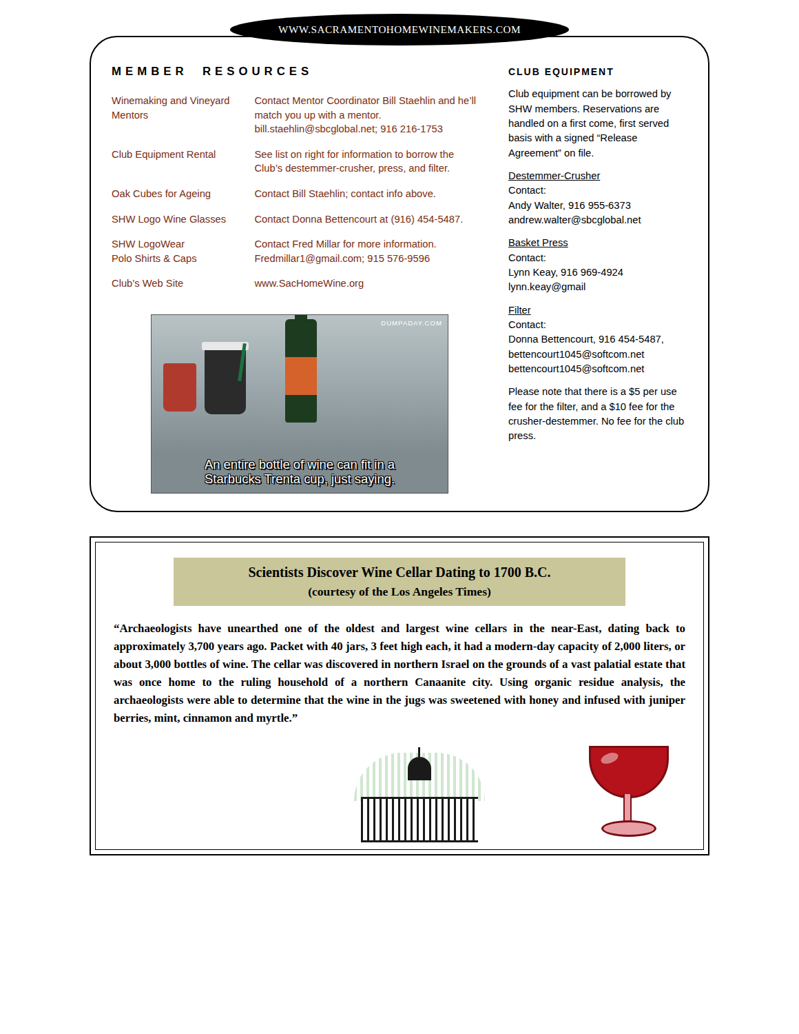WWW.SACRAMENTOHOMEWINEMAKERS.COM
MEMBER RESOURCES
| Winemaking and Vineyard Mentors | Contact Mentor Coordinator Bill Staehlin and he’ll match you up with a mentor. bill.staehlin@sbcglobal.net; 916 216-1753 |
| Club Equipment Rental | See list on right for information to borrow the Club’s destemmer-crusher, press, and filter. |
| Oak Cubes for Ageing | Contact Bill Staehlin; contact info above. |
| SHW Logo Wine Glasses | Contact Donna Bettencourt at (916) 454-5487. |
| SHW LogoWear Polo Shirts & Caps | Contact Fred Millar for more information. Fredmillar1@gmail.com; 915 576-9596 |
| Club’s Web Site | www.SacHomeWine.org |
DUMPADAY.COM
An entire bottle of wine can fit in a
Starbucks Trenta cup, just saying.
CLUB EQUIPMENT
Club equipment can be borrowed by SHW members. Reservations are handled on a first come, first served basis with a signed “Release Agreement” on file.
Destemmer-Crusher
Contact:
Andy Walter, 916 955-6373
andrew.walter@sbcglobal.net
Basket Press
Contact:
Lynn Keay, 916 969-4924
lynn.keay@gmail
Filter
Contact:
Donna Bettencourt, 916 454-5487, bettencourt1045@softcom.net
bettencourt1045@softcom.net
Please note that there is a $5 per use fee for the filter, and a $10 fee for the crusher-destemmer. No fee for the club press.
Scientists Discover Wine Cellar Dating to 1700 B.C.
(courtesy of the Los Angeles Times)
“Archaeologists have unearthed one of the oldest and largest wine cellars in the near-East, dating back to approximately 3,700 years ago. Packet with 40 jars, 3 feet high each, it had a modern-day capacity of 2,000 liters, or about 3,000 bottles of wine. The cellar was discovered in northern Israel on the grounds of a vast palatial estate that was once home to the ruling household of a northern Canaanite city. Using organic residue analysis, the archaeologists were able to determine that the wine in the jugs was sweetened with honey and infused with juniper berries, mint, cinnamon and myrtle.”